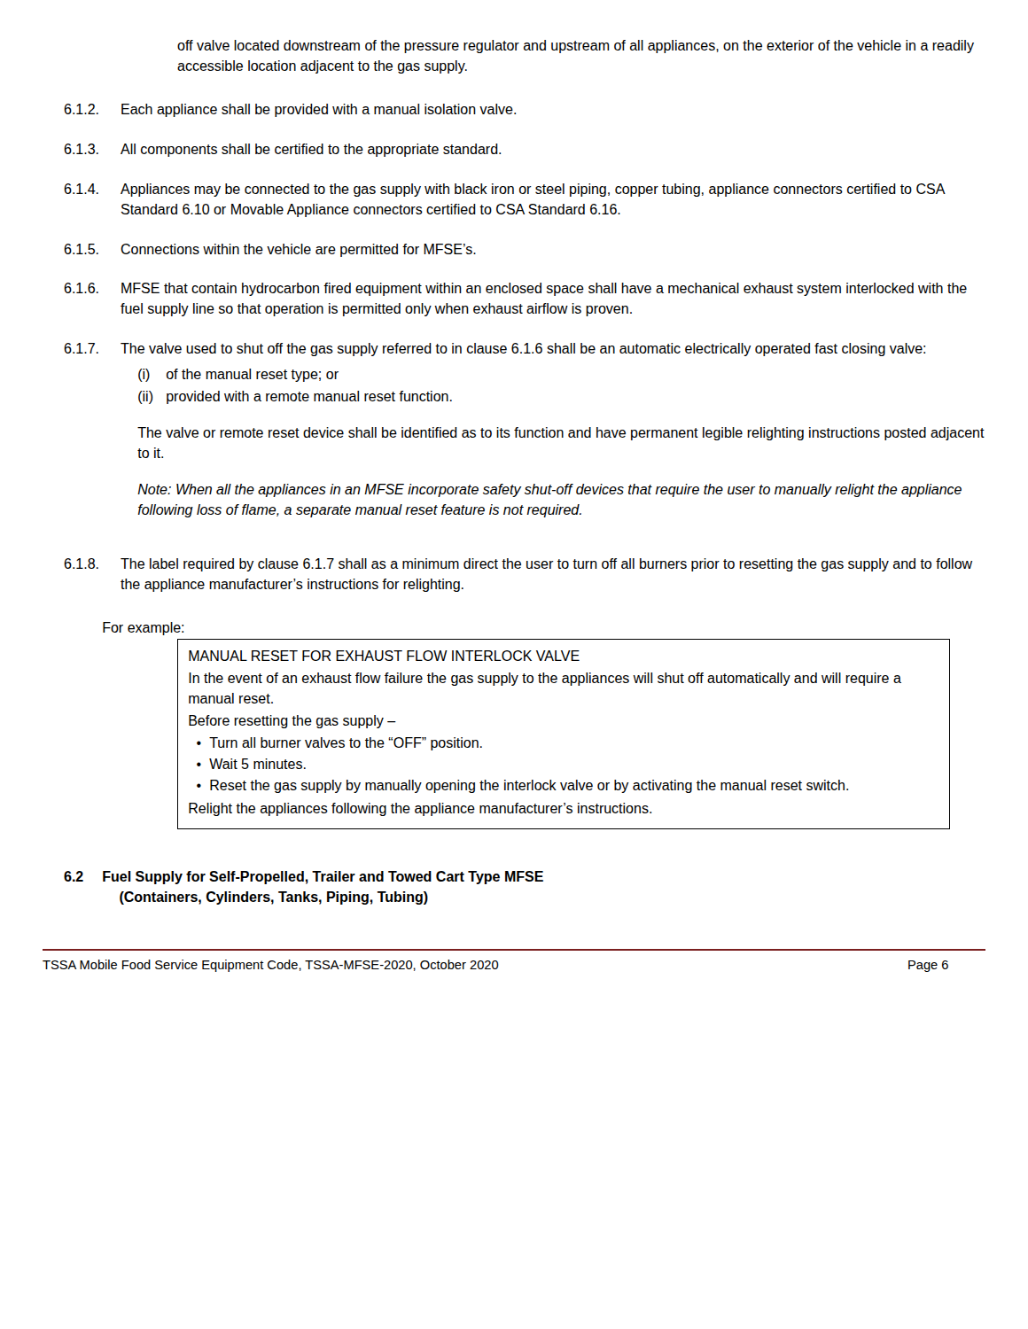off valve located downstream of the pressure regulator and upstream of all appliances, on the exterior of the vehicle in a readily accessible location adjacent to the gas supply.
6.1.2.
Each appliance shall be provided with a manual isolation valve.
6.1.3.
All components shall be certified to the appropriate standard.
6.1.4.
Appliances may be connected to the gas supply with black iron or steel piping, copper tubing, appliance connectors certified to CSA Standard 6.10 or Movable Appliance connectors certified to CSA Standard 6.16.
6.1.5.
Connections within the vehicle are permitted for MFSE’s.
6.1.6.
MFSE that contain hydrocarbon fired equipment within an enclosed space shall have a mechanical exhaust system interlocked with the fuel supply line so that operation is permitted only when exhaust airflow is proven.
6.1.7.
The valve used to shut off the gas supply referred to in clause 6.1.6 shall be an automatic electrically operated fast closing valve:
(i) of the manual reset type; or
(ii) provided with a remote manual reset function.
The valve or remote reset device shall be identified as to its function and have permanent legible relighting instructions posted adjacent to it.
Note: When all the appliances in an MFSE incorporate safety shut-off devices that require the user to manually relight the appliance following loss of flame, a separate manual reset feature is not required.
6.1.8.
The label required by clause 6.1.7 shall as a minimum direct the user to turn off all burners prior to resetting the gas supply and to follow the appliance manufacturer’s instructions for relighting.
For example:
MANUAL RESET FOR EXHAUST FLOW INTERLOCK VALVE
In the event of an exhaust flow failure the gas supply to the appliances will shut off automatically and will require a manual reset.
Before resetting the gas supply –
•Turn all burner valves to the “OFF” position.
•Wait 5 minutes.
•Reset the gas supply by manually opening the interlock valve or by activating the manual reset switch.
Relight the appliances following the appliance manufacturer’s instructions.
6.2
Fuel Supply for Self-Propelled, Trailer and Towed Cart Type MFSE (Containers, Cylinders, Tanks, Piping, Tubing)
TSSA Mobile Food Service Equipment Code, TSSA-MFSE-2020, October 2020
Page 6